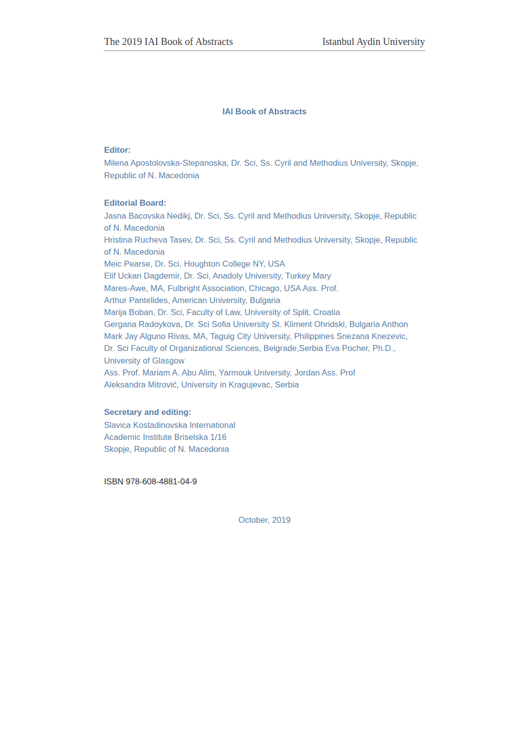The 2019 IAI Book of Abstracts
Istanbul Aydin University
IAI Book of Abstracts
Editor:
Milena Apostolovska-Stepanoska, Dr. Sci, Ss. Cyril and Methodius University, Skopje, Republic of N. Macedonia
Editorial Board:
Jasna Bacovska Nedikj, Dr. Sci, Ss. Cyril and Methodius University, Skopje, Republic of N. Macedonia
Hristina Rucheva Tasev, Dr. Sci, Ss. Cyril and Methodius University, Skopje, Republic of N. Macedonia
Meic Pearse, Dr. Sci, Houghton College NY, USA
Elif Uckan Dagdemir, Dr. Sci, Anadoly University, Turkey Mary
Mares-Awe, MA, Fulbright Association, Chicago, USA Ass. Prof.
Arthur Pantelides, American University, Bulgaria
Marija Boban, Dr. Sci, Faculty of Law, University of Split, Croatia
Gergana Radoykova, Dr. Sci Sofia University St. Kliment Ohridski, Bulgaria Anthon
Mark Jay Alguno Rivas, MA, Taguig City University, Philippines Snezana Knezevic,
Dr. Sci Faculty of Organizational Sciences, Belgrade,Serbia Eva Pocher, Ph.D.,
University of Glasgow
Ass. Prof. Mariam A. Abu Alim, Yarmouk University, Jordan Ass. Prof
Aleksandra Mitrović, University in Kragujevac, Serbia
Secretary and editing:
Slavica Kostadinovska International
Academic Institute Briselska 1/16
Skopje, Republic of N. Macedonia
ISBN 978-608-4881-04-9
October, 2019